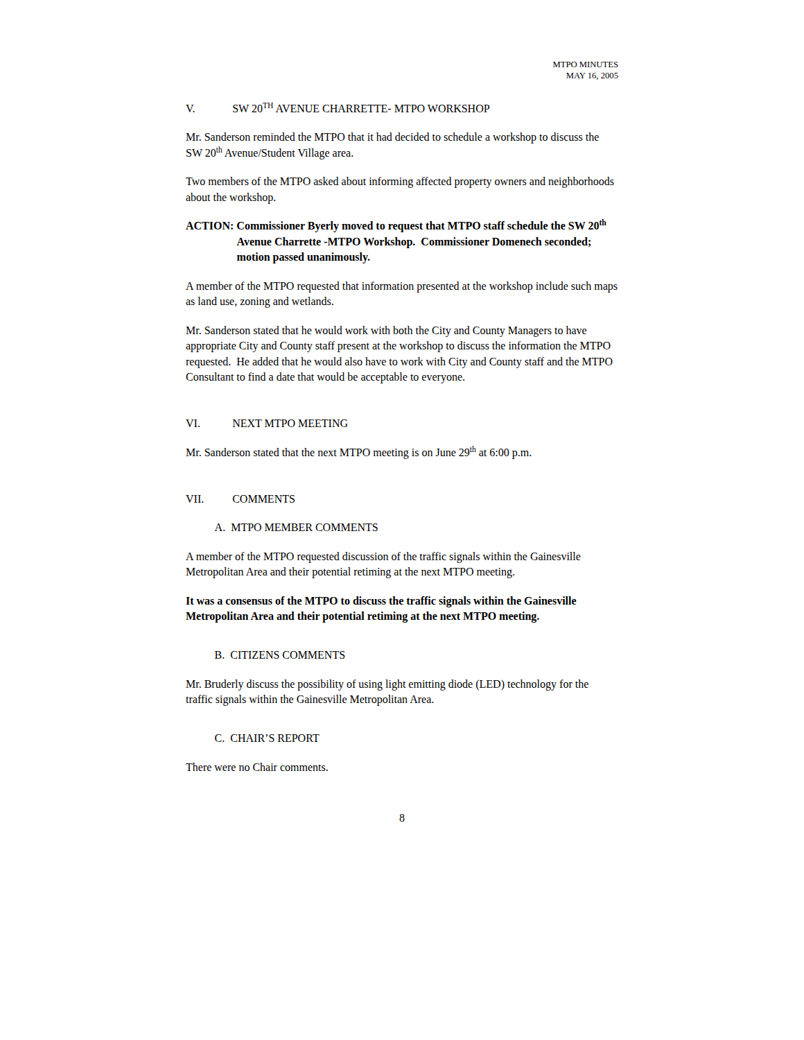MTPO MINUTES
MAY 16, 2005
V. SW 20TH AVENUE CHARRETTE- MTPO WORKSHOP
Mr. Sanderson reminded the MTPO that it had decided to schedule a workshop to discuss the SW 20th Avenue/Student Village area.
Two members of the MTPO asked about informing affected property owners and neighborhoods about the workshop.
ACTION: Commissioner Byerly moved to request that MTPO staff schedule the SW 20th Avenue Charrette -MTPO Workshop. Commissioner Domenech seconded; motion passed unanimously.
A member of the MTPO requested that information presented at the workshop include such maps as land use, zoning and wetlands.
Mr. Sanderson stated that he would work with both the City and County Managers to have appropriate City and County staff present at the workshop to discuss the information the MTPO requested. He added that he would also have to work with City and County staff and the MTPO Consultant to find a date that would be acceptable to everyone.
VI. NEXT MTPO MEETING
Mr. Sanderson stated that the next MTPO meeting is on June 29th at 6:00 p.m.
VII. COMMENTS
A. MTPO MEMBER COMMENTS
A member of the MTPO requested discussion of the traffic signals within the Gainesville Metropolitan Area and their potential retiming at the next MTPO meeting.
It was a consensus of the MTPO to discuss the traffic signals within the Gainesville Metropolitan Area and their potential retiming at the next MTPO meeting.
B. CITIZENS COMMENTS
Mr. Bruderly discuss the possibility of using light emitting diode (LED) technology for the traffic signals within the Gainesville Metropolitan Area.
C. CHAIR’S REPORT
There were no Chair comments.
8